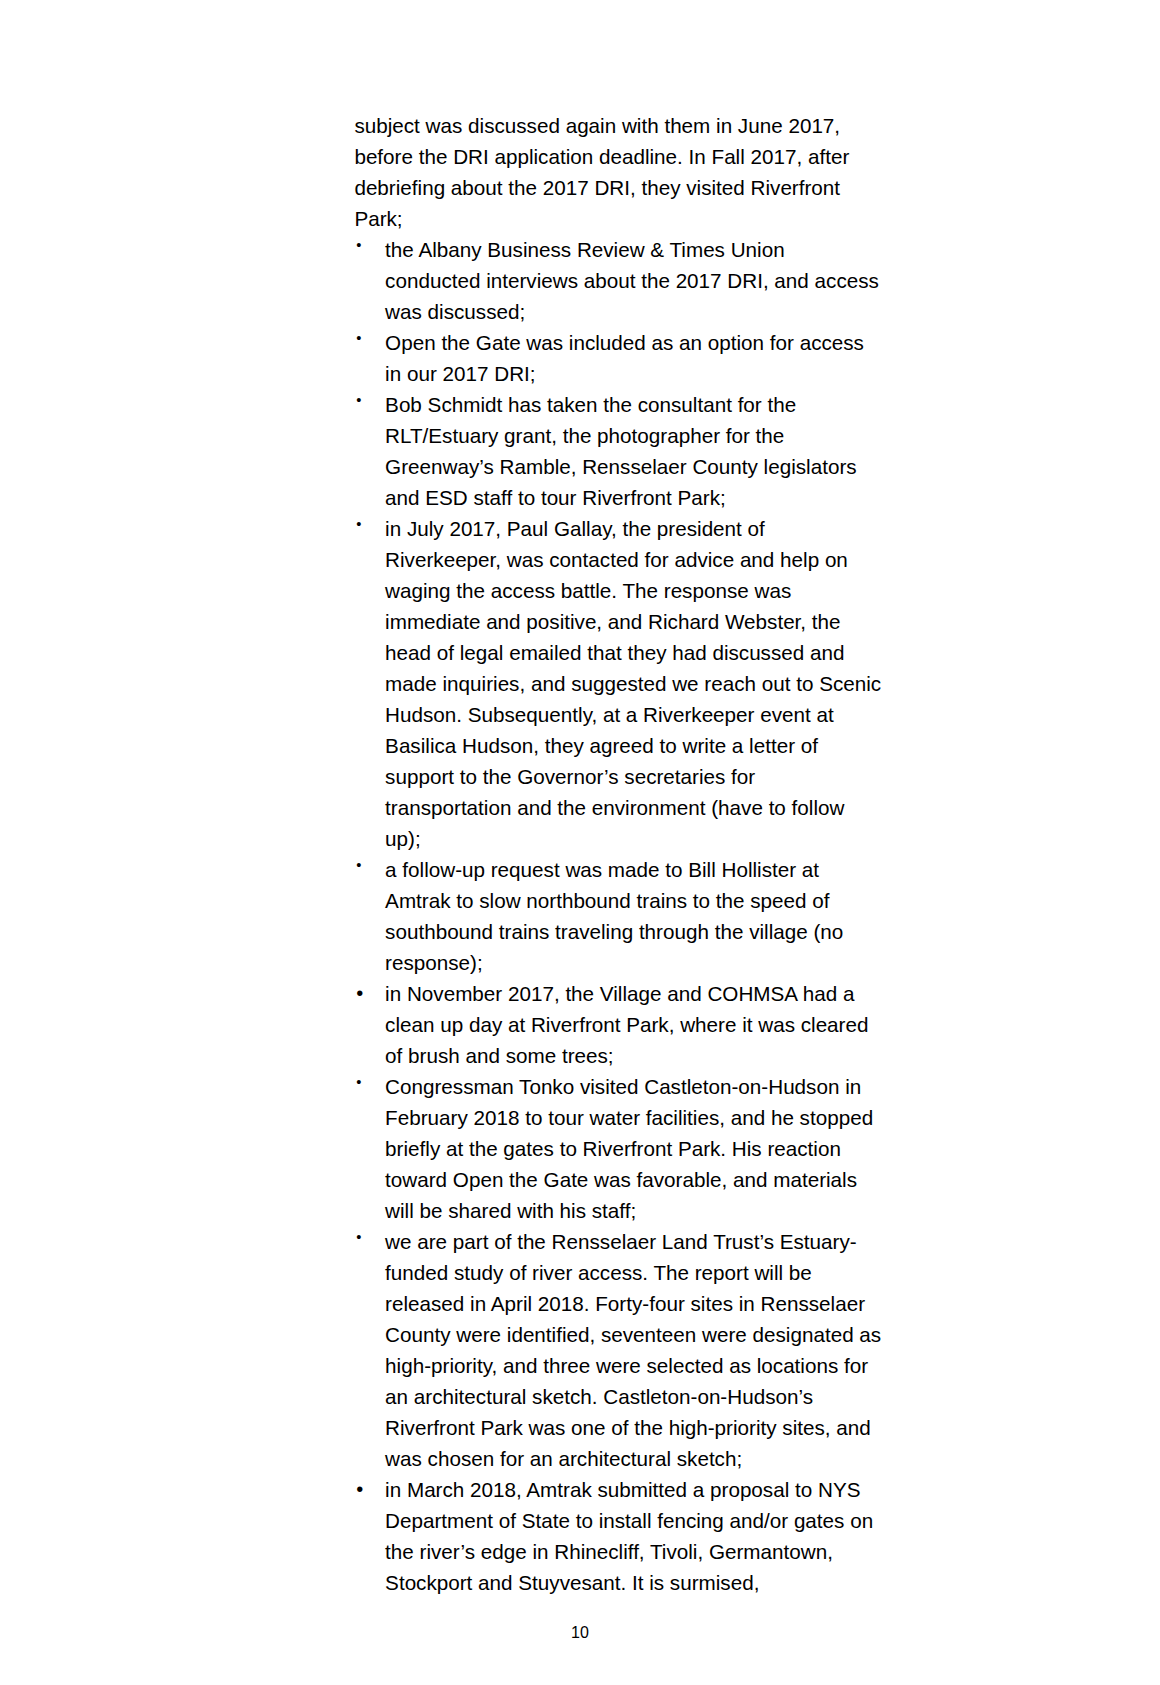subject was discussed again with them in June 2017, before the DRI application deadline. In Fall 2017, after debriefing about the 2017 DRI, they visited Riverfront Park;
the Albany Business Review & Times Union conducted interviews about the 2017 DRI, and access was discussed;
Open the Gate was included as an option for access in our 2017 DRI;
Bob Schmidt has taken the consultant for the RLT/Estuary grant, the photographer for the Greenway’s Ramble, Rensselaer County legislators and ESD staff to tour Riverfront Park;
in July 2017, Paul Gallay, the president of Riverkeeper, was contacted for advice and help on waging the access battle. The response was immediate and positive, and Richard Webster, the head of legal emailed that they had discussed and made inquiries, and suggested we reach out to Scenic Hudson. Subsequently, at a Riverkeeper event at Basilica Hudson, they agreed to write a letter of support to the Governor’s secretaries for transportation and the environment (have to follow up);
a follow-up request was made to Bill Hollister at Amtrak to slow northbound trains to the speed of southbound trains traveling through the village (no response);
in November 2017, the Village and COHMSA had a clean up day at Riverfront Park, where it was cleared of brush and some trees;
Congressman Tonko visited Castleton-on-Hudson in February 2018 to tour water facilities, and he stopped briefly at the gates to Riverfront Park. His reaction toward Open the Gate was favorable, and materials will be shared with his staff;
we are part of the Rensselaer Land Trust’s Estuary-funded study of river access. The report will be released in April 2018. Forty-four sites in Rensselaer County were identified, seventeen were designated as high-priority, and three were selected as locations for an architectural sketch. Castleton-on-Hudson’s Riverfront Park was one of the high-priority sites, and was chosen for an architectural sketch;
in March 2018, Amtrak submitted a proposal to NYS Department of State to install fencing and/or gates on the river’s edge in Rhinecliff, Tivoli, Germantown, Stockport and Stuyvesant. It is surmised,
10